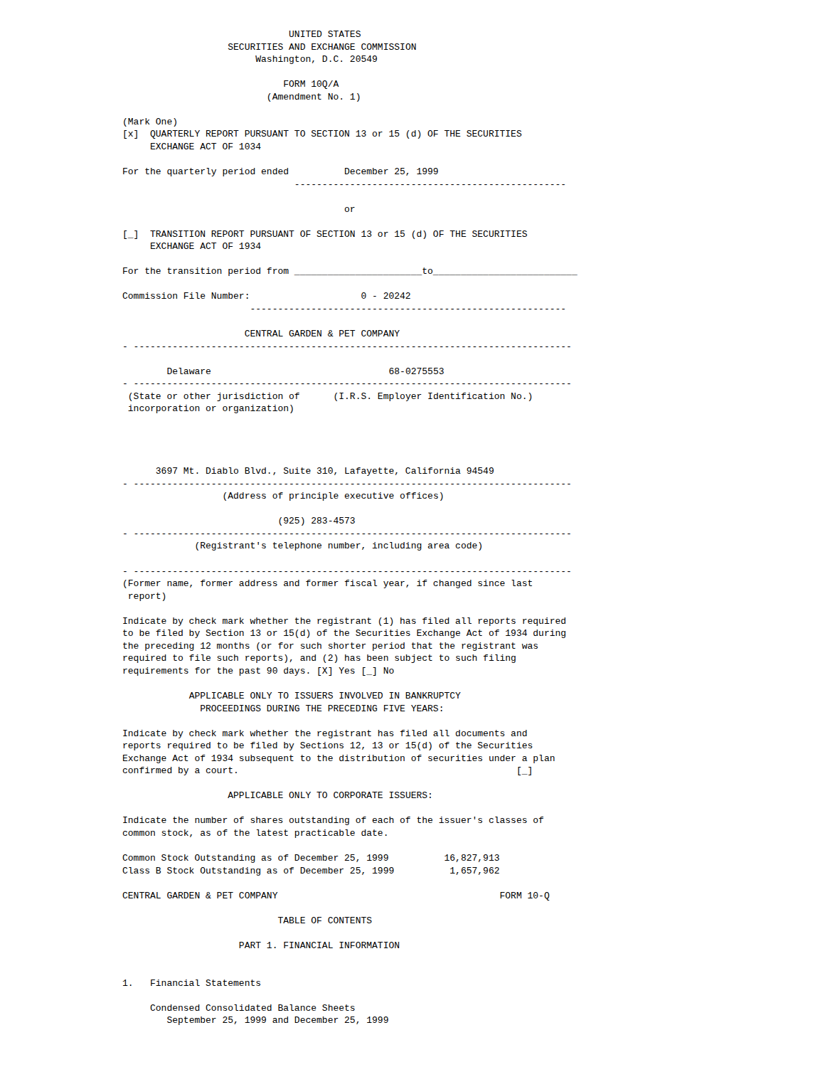UNITED STATES
                   SECURITIES AND EXCHANGE COMMISSION
                        Washington, D.C. 20549

                             FORM 10Q/A
                          (Amendment No. 1)

(Mark One)
[x]  QUARTERLY REPORT PURSUANT TO SECTION 13 or 15 (d) OF THE SECURITIES
     EXCHANGE ACT OF 1034

For the quarterly period ended          December 25, 1999
                               -------------------------------------------------

                                        or

[_]  TRANSITION REPORT PURSUANT OF SECTION 13 or 15 (d) OF THE SECURITIES
     EXCHANGE ACT OF 1934

For the transition period from _______________________to__________________________

Commission File Number:                    0 - 20242
                       ---------------------------------------------------------

                      CENTRAL GARDEN & PET COMPANY
- -------------------------------------------------------------------------------

        Delaware                                68-0275553
- -------------------------------------------------------------------------------
 (State or other jurisdiction of      (I.R.S. Employer Identification No.)
 incorporation or organization)




      3697 Mt. Diablo Blvd., Suite 310, Lafayette, California 94549
- -------------------------------------------------------------------------------
                  (Address of principle executive offices)

                            (925) 283-4573
- -------------------------------------------------------------------------------
             (Registrant's telephone number, including area code)

- -------------------------------------------------------------------------------
(Former name, former address and former fiscal year, if changed since last
 report)

Indicate by check mark whether the registrant (1) has filed all reports required
to be filed by Section 13 or 15(d) of the Securities Exchange Act of 1934 during
the preceding 12 months (or for such shorter period that the registrant was
required to file such reports), and (2) has been subject to such filing
requirements for the past 90 days. [X] Yes [_] No

            APPLICABLE ONLY TO ISSUERS INVOLVED IN BANKRUPTCY
              PROCEEDINGS DURING THE PRECEDING FIVE YEARS:

Indicate by check mark whether the registrant has filed all documents and
reports required to be filed by Sections 12, 13 or 15(d) of the Securities
Exchange Act of 1934 subsequent to the distribution of securities under a plan
confirmed by a court.                                                  [_]

                   APPLICABLE ONLY TO CORPORATE ISSUERS:

Indicate the number of shares outstanding of each of the issuer's classes of
common stock, as of the latest practicable date.

Common Stock Outstanding as of December 25, 1999          16,827,913
Class B Stock Outstanding as of December 25, 1999          1,657,962

CENTRAL GARDEN & PET COMPANY                                        FORM 10-Q

                            TABLE OF CONTENTS

                     PART 1. FINANCIAL INFORMATION


1.   Financial Statements

     Condensed Consolidated Balance Sheets
        September 25, 1999 and December 25, 1999